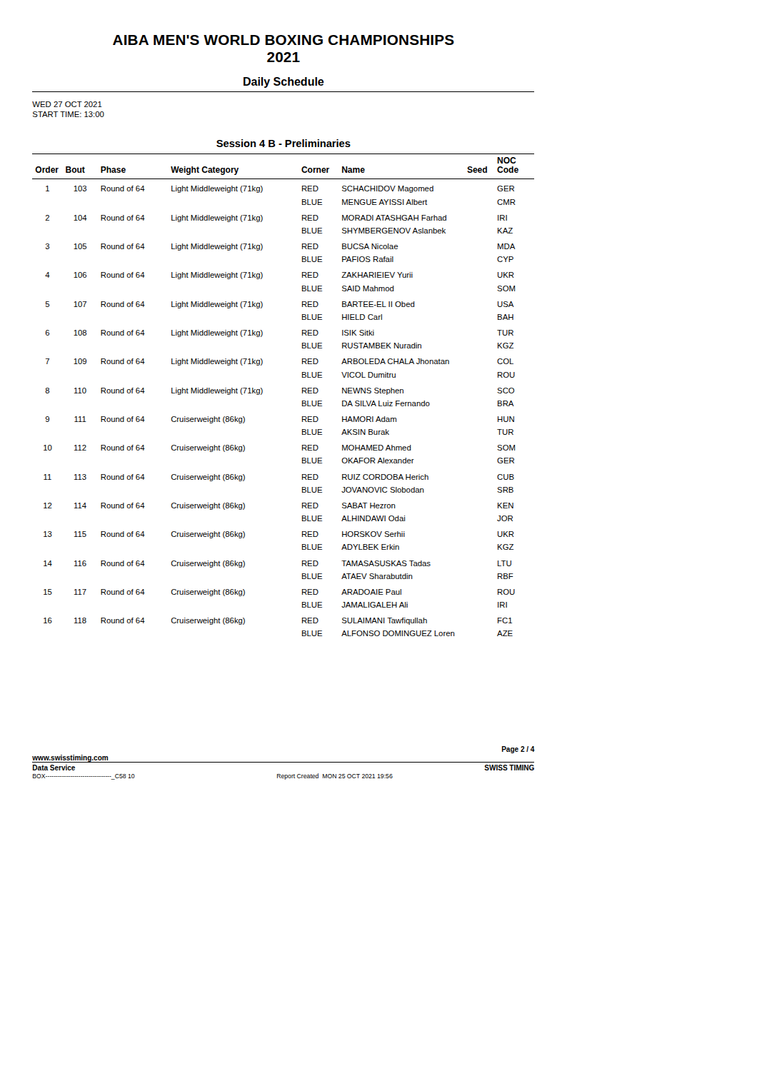AIBA MEN'S WORLD BOXING CHAMPIONSHIPS 2021
Daily Schedule
WED 27 OCT 2021
START TIME: 13:00
Session 4 B - Preliminaries
| Order | Bout | Phase | Weight Category | Corner | Name | Seed | NOC Code |
| --- | --- | --- | --- | --- | --- | --- | --- |
| 1 | 103 | Round of 64 | Light Middleweight (71kg) | RED | SCHACHIDOV Magomed | | GER |
| | | | | BLUE | MENGUE AYISSI Albert | | CMR |
| 2 | 104 | Round of 64 | Light Middleweight (71kg) | RED | MORADI ATASHGAH Farhad | | IRI |
| | | | | BLUE | SHYMBERGENOV Aslanbek | | KAZ |
| 3 | 105 | Round of 64 | Light Middleweight (71kg) | RED | BUCSA Nicolae | | MDA |
| | | | | BLUE | PAFIOS Rafail | | CYP |
| 4 | 106 | Round of 64 | Light Middleweight (71kg) | RED | ZAKHARIEIEV Yurii | | UKR |
| | | | | BLUE | SAID Mahmod | | SOM |
| 5 | 107 | Round of 64 | Light Middleweight (71kg) | RED | BARTEE-EL II Obed | | USA |
| | | | | BLUE | HIELD Carl | | BAH |
| 6 | 108 | Round of 64 | Light Middleweight (71kg) | RED | ISIK Sitki | | TUR |
| | | | | BLUE | RUSTAMBEK Nuradin | | KGZ |
| 7 | 109 | Round of 64 | Light Middleweight (71kg) | RED | ARBOLEDA CHALA Jhonatan | | COL |
| | | | | BLUE | VICOL Dumitru | | ROU |
| 8 | 110 | Round of 64 | Light Middleweight (71kg) | RED | NEWNS Stephen | | SCO |
| | | | | BLUE | DA SILVA Luiz Fernando | | BRA |
| 9 | 111 | Round of 64 | Cruiserweight (86kg) | RED | HAMORI Adam | | HUN |
| | | | | BLUE | AKSIN Burak | | TUR |
| 10 | 112 | Round of 64 | Cruiserweight (86kg) | RED | MOHAMED Ahmed | | SOM |
| | | | | BLUE | OKAFOR Alexander | | GER |
| 11 | 113 | Round of 64 | Cruiserweight (86kg) | RED | RUIZ CORDOBA Herich | | CUB |
| | | | | BLUE | JOVANOVIC Slobodan | | SRB |
| 12 | 114 | Round of 64 | Cruiserweight (86kg) | RED | SABAT Hezron | | KEN |
| | | | | BLUE | ALHINDAWI Odai | | JOR |
| 13 | 115 | Round of 64 | Cruiserweight (86kg) | RED | HORSKOV Serhii | | UKR |
| | | | | BLUE | ADYLBEK Erkin | | KGZ |
| 14 | 116 | Round of 64 | Cruiserweight (86kg) | RED | TAMASASUSKAS Tadas | | LTU |
| | | | | BLUE | ATAEV Sharabutdin | | RBF |
| 15 | 117 | Round of 64 | Cruiserweight (86kg) | RED | ARADOAIE Paul | | ROU |
| | | | | BLUE | JAMALIGALEH Ali | | IRI |
| 16 | 118 | Round of 64 | Cruiserweight (86kg) | RED | SULAIMANI Tawfiqullah | | FC1 |
| | | | | BLUE | ALFONSO DOMINGUEZ Loren | | AZE |
Page 2 / 4
www.swisstiming.com
Data Service
SWISS TIMING
BOX--------------------------------_C58 10
Report Created MON 25 OCT 2021 19:56